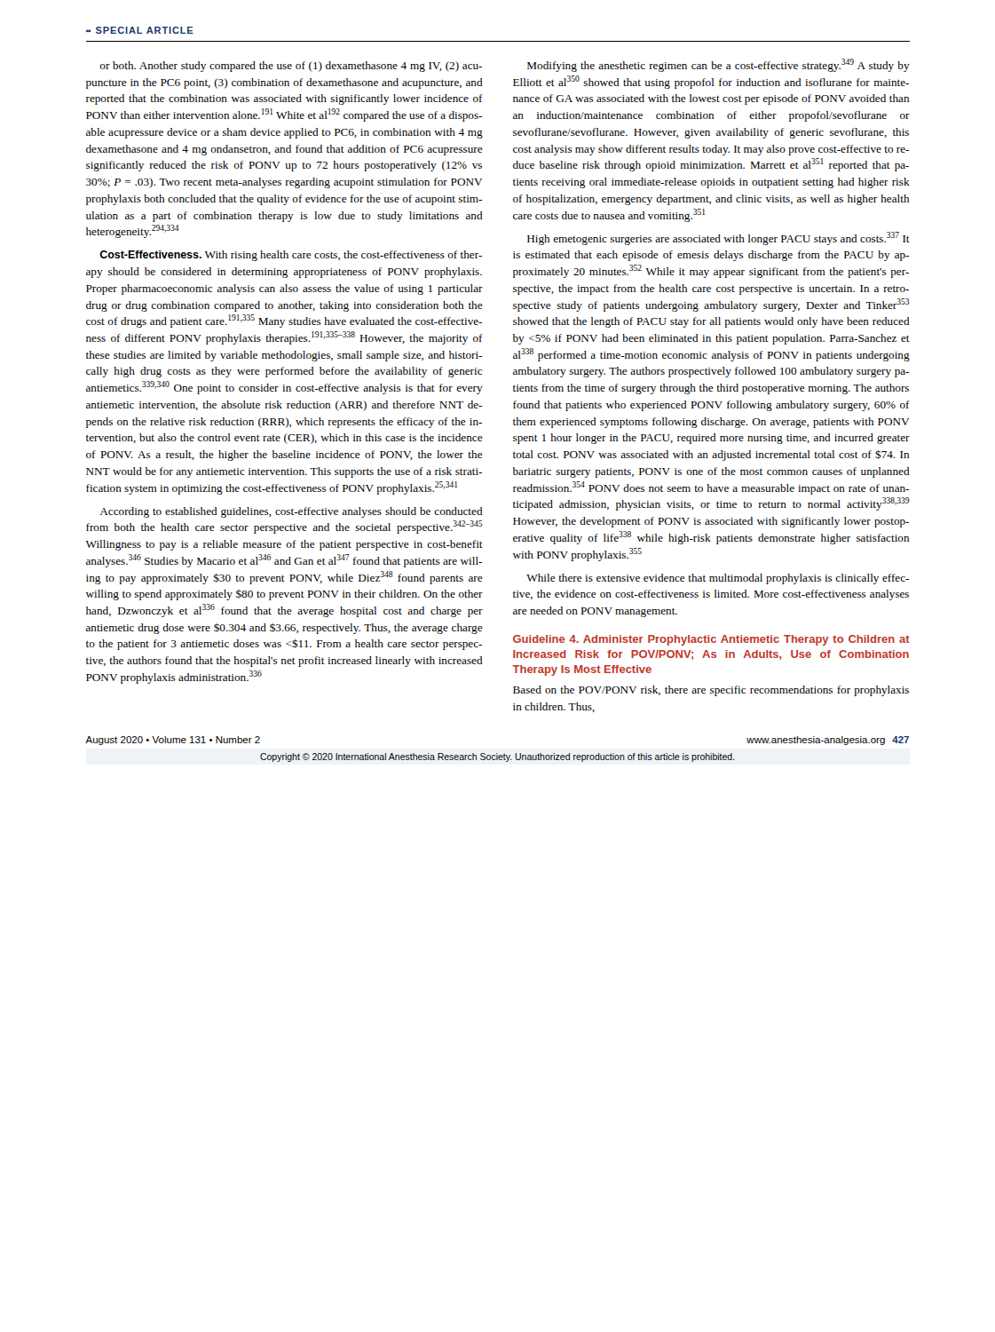▪▪ SPECIAL ARTICLE
or both. Another study compared the use of (1) dexamethasone 4 mg IV, (2) acupuncture in the PC6 point, (3) combination of dexamethasone and acupuncture, and reported that the combination was associated with significantly lower incidence of PONV than either intervention alone.191 White et al192 compared the use of a disposable acupressure device or a sham device applied to PC6, in combination with 4 mg dexamethasone and 4 mg ondansetron, and found that addition of PC6 acupressure significantly reduced the risk of PONV up to 72 hours postoperatively (12% vs 30%; P = .03). Two recent meta-analyses regarding acupoint stimulation for PONV prophylaxis both concluded that the quality of evidence for the use of acupoint stimulation as a part of combination therapy is low due to study limitations and heterogeneity.294,334
Cost-Effectiveness. With rising health care costs, the cost-effectiveness of therapy should be considered in determining appropriateness of PONV prophylaxis. Proper pharmacoeconomic analysis can also assess the value of using 1 particular drug or drug combination compared to another, taking into consideration both the cost of drugs and patient care.191,335 Many studies have evaluated the cost-effectiveness of different PONV prophylaxis therapies.191,335–338 However, the majority of these studies are limited by variable methodologies, small sample size, and historically high drug costs as they were performed before the availability of generic antiemetics.339,340 One point to consider in cost-effective analysis is that for every antiemetic intervention, the absolute risk reduction (ARR) and therefore NNT depends on the relative risk reduction (RRR), which represents the efficacy of the intervention, but also the control event rate (CER), which in this case is the incidence of PONV. As a result, the higher the baseline incidence of PONV, the lower the NNT would be for any antiemetic intervention. This supports the use of a risk stratification system in optimizing the cost-effectiveness of PONV prophylaxis.25,341
According to established guidelines, cost-effective analyses should be conducted from both the health care sector perspective and the societal perspective.342–345 Willingness to pay is a reliable measure of the patient perspective in cost-benefit analyses.346 Studies by Macario et al346 and Gan et al347 found that patients are willing to pay approximately $30 to prevent PONV, while Diez348 found parents are willing to spend approximately $80 to prevent PONV in their children. On the other hand, Dzwonczyk et al336 found that the average hospital cost and charge per antiemetic drug dose were $0.304 and $3.66, respectively. Thus, the average charge to the patient for 3 antiemetic doses was <$11. From a health care sector perspective, the authors found that the hospital's net profit increased linearly with increased PONV prophylaxis administration.336
Modifying the anesthetic regimen can be a cost-effective strategy.349 A study by Elliott et al350 showed that using propofol for induction and isoflurane for maintenance of GA was associated with the lowest cost per episode of PONV avoided than an induction/maintenance combination of either propofol/sevoflurane or sevoflurane/sevoflurane. However, given availability of generic sevoflurane, this cost analysis may show different results today. It may also prove cost-effective to reduce baseline risk through opioid minimization. Marrett et al351 reported that patients receiving oral immediate-release opioids in outpatient setting had higher risk of hospitalization, emergency department, and clinic visits, as well as higher health care costs due to nausea and vomiting.351
High emetogenic surgeries are associated with longer PACU stays and costs.337 It is estimated that each episode of emesis delays discharge from the PACU by approximately 20 minutes.352 While it may appear significant from the patient's perspective, the impact from the health care cost perspective is uncertain. In a retrospective study of patients undergoing ambulatory surgery, Dexter and Tinker353 showed that the length of PACU stay for all patients would only have been reduced by <5% if PONV had been eliminated in this patient population. Parra-Sanchez et al338 performed a time-motion economic analysis of PONV in patients undergoing ambulatory surgery. The authors prospectively followed 100 ambulatory surgery patients from the time of surgery through the third postoperative morning. The authors found that patients who experienced PONV following ambulatory surgery, 60% of them experienced symptoms following discharge. On average, patients with PONV spent 1 hour longer in the PACU, required more nursing time, and incurred greater total cost. PONV was associated with an adjusted incremental total cost of $74. In bariatric surgery patients, PONV is one of the most common causes of unplanned readmission.354 PONV does not seem to have a measurable impact on rate of unanticipated admission, physician visits, or time to return to normal activity338,339 However, the development of PONV is associated with significantly lower postoperative quality of life338 while high-risk patients demonstrate higher satisfaction with PONV prophylaxis.355
While there is extensive evidence that multimodal prophylaxis is clinically effective, the evidence on cost-effectiveness is limited. More cost-effectiveness analyses are needed on PONV management.
Guideline 4. Administer Prophylactic Antiemetic Therapy to Children at Increased Risk for POV/PONV; As in Adults, Use of Combination Therapy Is Most Effective
Based on the POV/PONV risk, there are specific recommendations for prophylaxis in children. Thus,
August 2020 • Volume 131 • Number 2
www.anesthesia-analgesia.org 427
Copyright © 2020 International Anesthesia Research Society. Unauthorized reproduction of this article is prohibited.